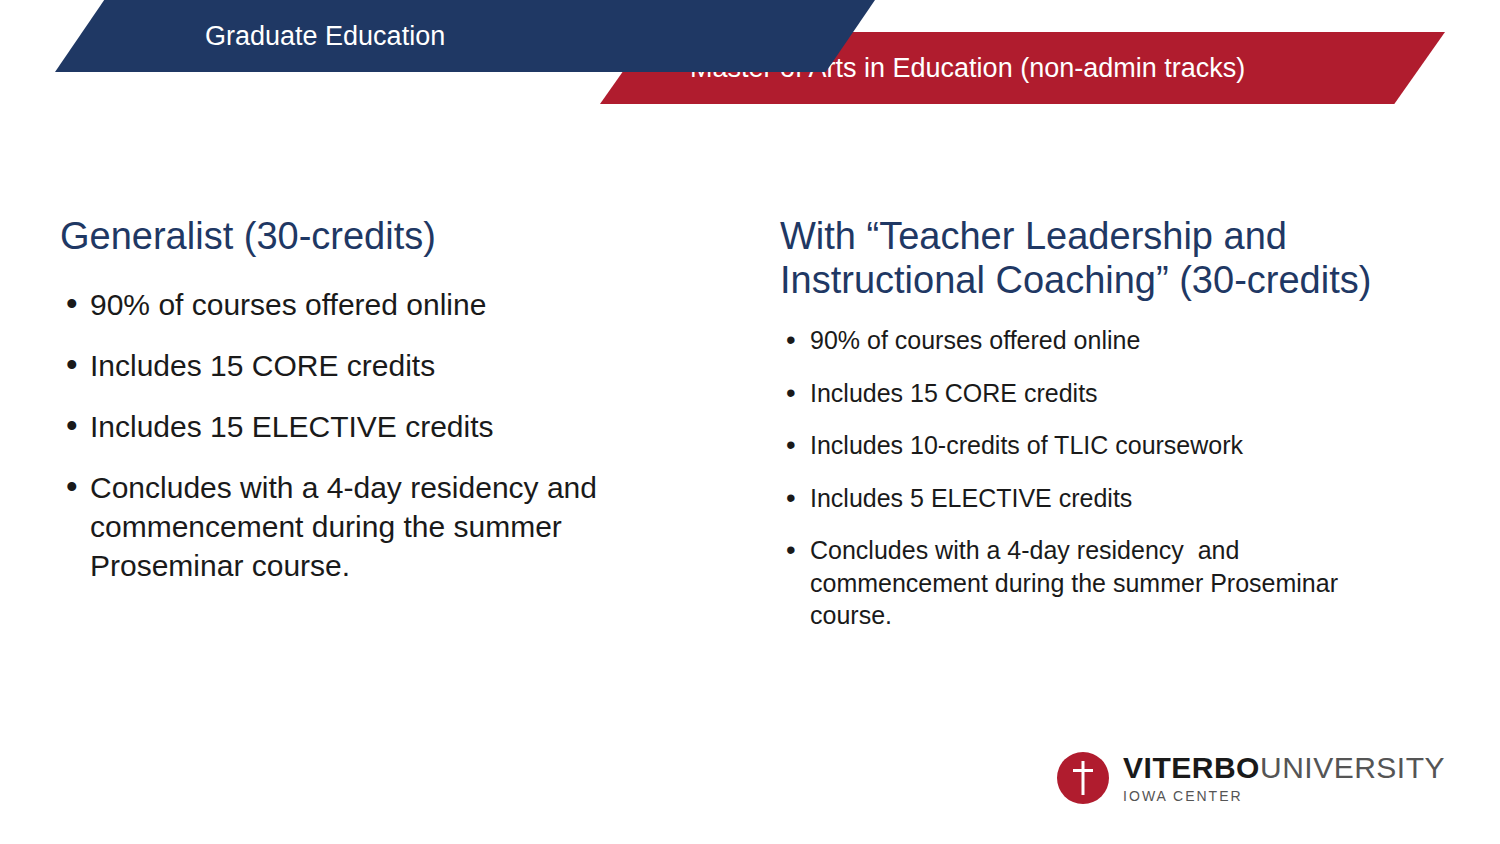Graduate Education
Master of Arts in Education (non-admin tracks)
Generalist (30-credits)
90% of courses offered online
Includes 15 CORE credits
Includes 15 ELECTIVE credits
Concludes with a 4-day residency and commencement during the summer Proseminar course.
With “Teacher Leadership and Instructional Coaching” (30-credits)
90% of courses offered online
Includes 15 CORE credits
Includes 10-credits of TLIC coursework
Includes 5 ELECTIVE credits
Concludes with a 4-day residency and commencement during the summer Proseminar course.
VITERBO UNIVERSITY
IOWA CENTER